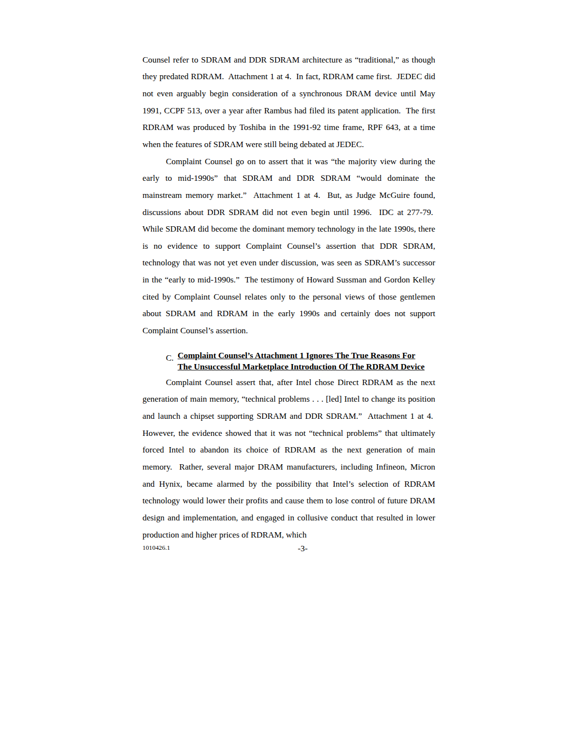Counsel refer to SDRAM and DDR SDRAM architecture as “traditional,” as though they predated RDRAM. Attachment 1 at 4. In fact, RDRAM came first. JEDEC did not even arguably begin consideration of a synchronous DRAM device until May 1991, CCPF 513, over a year after Rambus had filed its patent application. The first RDRAM was produced by Toshiba in the 1991-92 time frame, RPF 643, at a time when the features of SDRAM were still being debated at JEDEC.
Complaint Counsel go on to assert that it was “the majority view during the early to mid-1990s” that SDRAM and DDR SDRAM “would dominate the mainstream memory market.” Attachment 1 at 4. But, as Judge McGuire found, discussions about DDR SDRAM did not even begin until 1996. IDC at 277-79. While SDRAM did become the dominant memory technology in the late 1990s, there is no evidence to support Complaint Counsel’s assertion that DDR SDRAM, technology that was not yet even under discussion, was seen as SDRAM’s successor in the “early to mid-1990s.” The testimony of Howard Sussman and Gordon Kelley cited by Complaint Counsel relates only to the personal views of those gentlemen about SDRAM and RDRAM in the early 1990s and certainly does not support Complaint Counsel’s assertion.
C.
Complaint Counsel’s Attachment 1 Ignores The True Reasons For
The Unsuccessful Marketplace Introduction Of The RDRAM Device
Complaint Counsel assert that, after Intel chose Direct RDRAM as the next generation of main memory, “technical problems . . . [led] Intel to change its position and launch a chipset supporting SDRAM and DDR SDRAM.” Attachment 1 at 4. However, the evidence showed that it was not “technical problems” that ultimately forced Intel to abandon its choice of RDRAM as the next generation of main memory. Rather, several major DRAM manufacturers, including Infineon, Micron and Hynix, became alarmed by the possibility that Intel’s selection of RDRAM technology would lower their profits and cause them to lose control of future DRAM design and implementation, and engaged in collusive conduct that resulted in lower production and higher prices of RDRAM, which
1010426.1
-3-